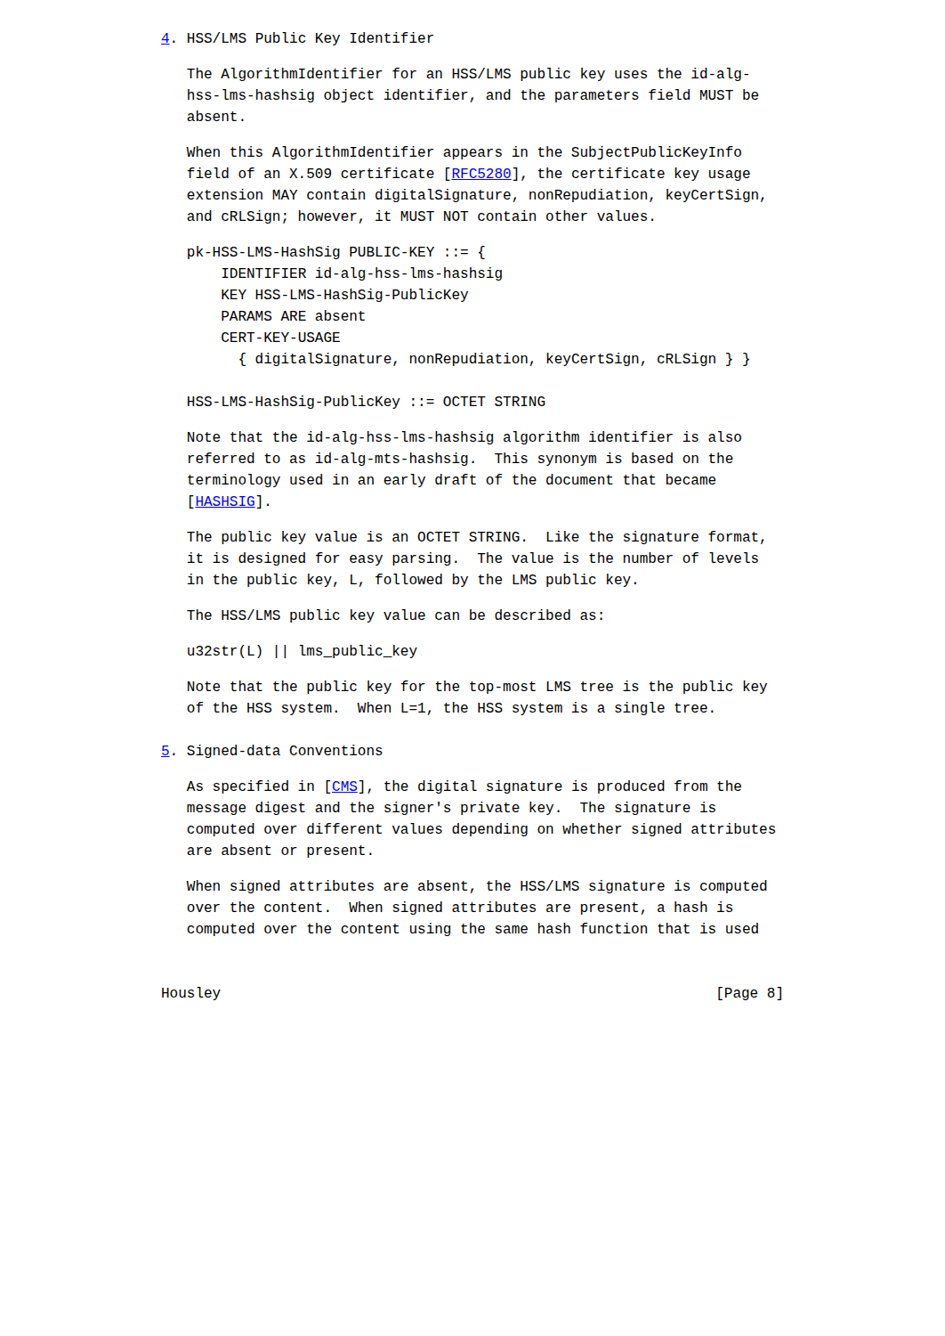4. HSS/LMS Public Key Identifier
The AlgorithmIdentifier for an HSS/LMS public key uses the id-alg- hss-lms-hashsig object identifier, and the parameters field MUST be absent.
When this AlgorithmIdentifier appears in the SubjectPublicKeyInfo field of an X.509 certificate [RFC5280], the certificate key usage extension MAY contain digitalSignature, nonRepudiation, keyCertSign, and cRLSign; however, it MUST NOT contain other values.
   pk-HSS-LMS-HashSig PUBLIC-KEY ::= {
       IDENTIFIER id-alg-hss-lms-hashsig
       KEY HSS-LMS-HashSig-PublicKey
       PARAMS ARE absent
       CERT-KEY-USAGE
         { digitalSignature, nonRepudiation, keyCertSign, cRLSign } }

   HSS-LMS-HashSig-PublicKey ::= OCTET STRING
Note that the id-alg-hss-lms-hashsig algorithm identifier is also referred to as id-alg-mts-hashsig. This synonym is based on the terminology used in an early draft of the document that became [HASHSIG].
The public key value is an OCTET STRING. Like the signature format, it is designed for easy parsing. The value is the number of levels in the public key, L, followed by the LMS public key.
The HSS/LMS public key value can be described as:
   u32str(L) || lms_public_key
Note that the public key for the top-most LMS tree is the public key of the HSS system. When L=1, the HSS system is a single tree.
5. Signed-data Conventions
As specified in [CMS], the digital signature is produced from the message digest and the signer's private key. The signature is computed over different values depending on whether signed attributes are absent or present.
When signed attributes are absent, the HSS/LMS signature is computed over the content. When signed attributes are present, a hash is computed over the content using the same hash function that is used
Housley [Page 8]